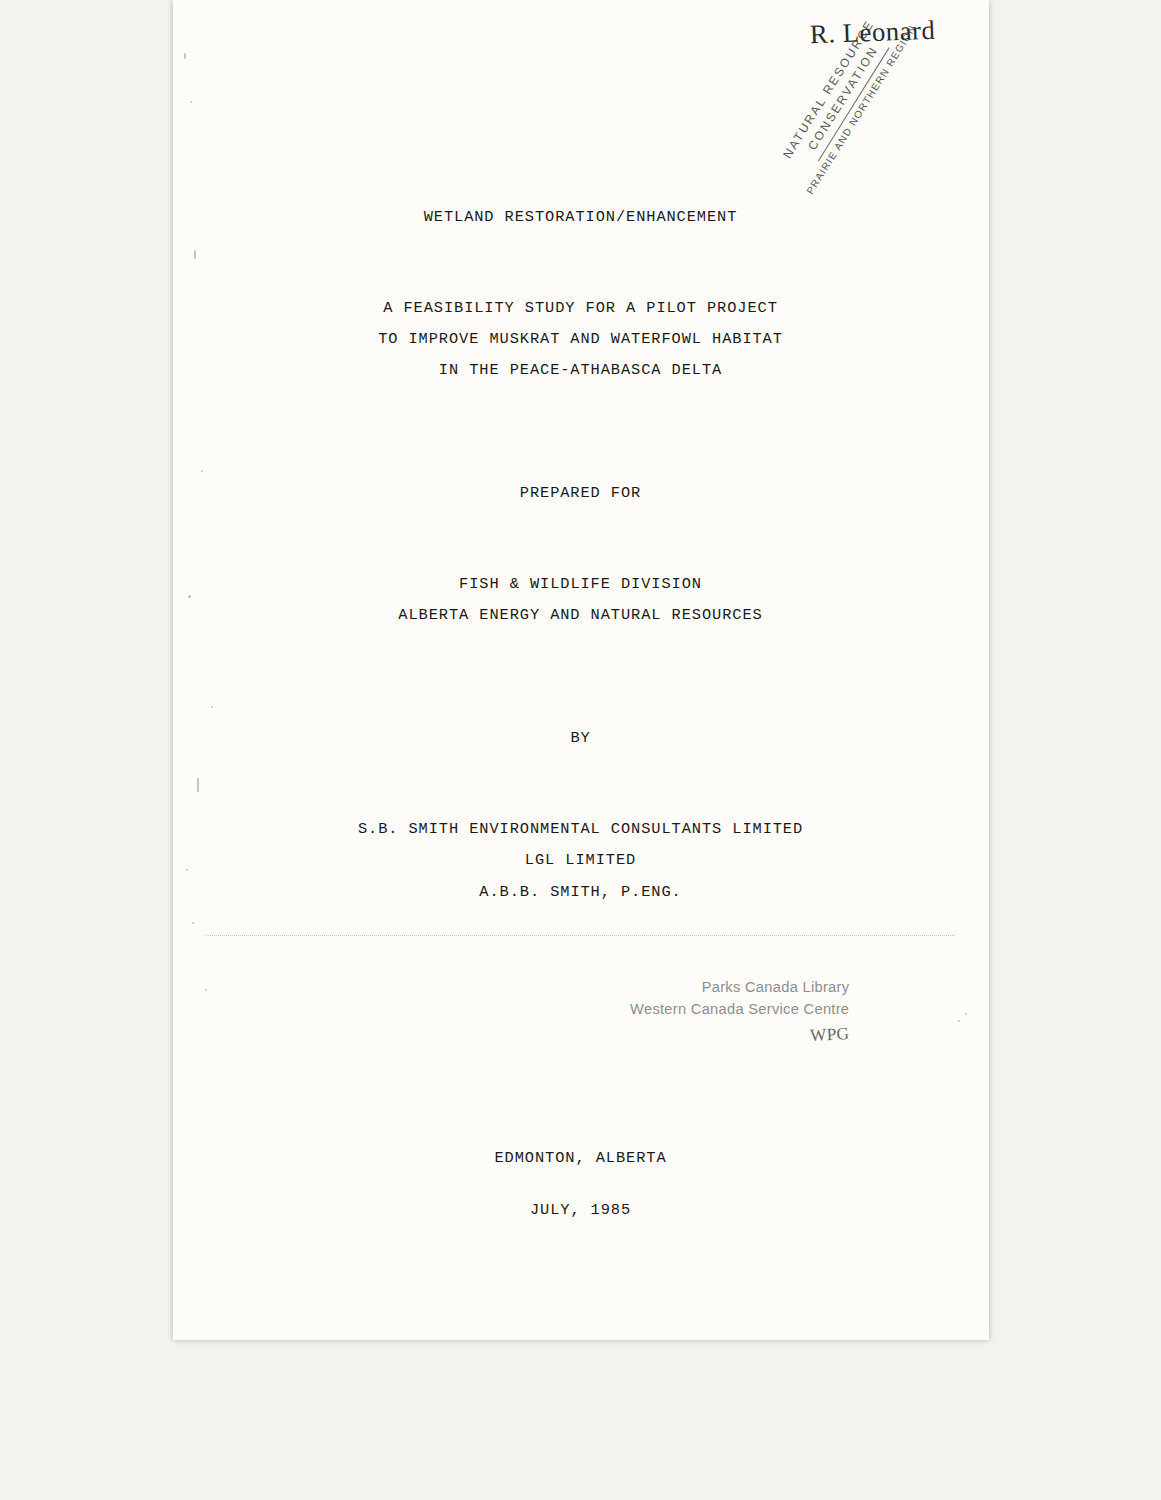R. Leonard
NATURAL RESOURCE
CONSERVATION
PRAIRIE AND NORTHERN REGION
WETLAND RESTORATION/ENHANCEMENT
A FEASIBILITY STUDY FOR A PILOT PROJECT
TO IMPROVE MUSKRAT AND WATERFOWL HABITAT
IN THE PEACE-ATHABASCA DELTA
PREPARED FOR
FISH & WILDLIFE DIVISION
ALBERTA ENERGY AND NATURAL RESOURCES
BY
S.B. SMITH ENVIRONMENTAL CONSULTANTS LIMITED
LGL LIMITED
A.B.B. SMITH, P.ENG.
Parks Canada Library
Western Canada Service Centre
WPG
EDMONTON, ALBERTA
JULY, 1985